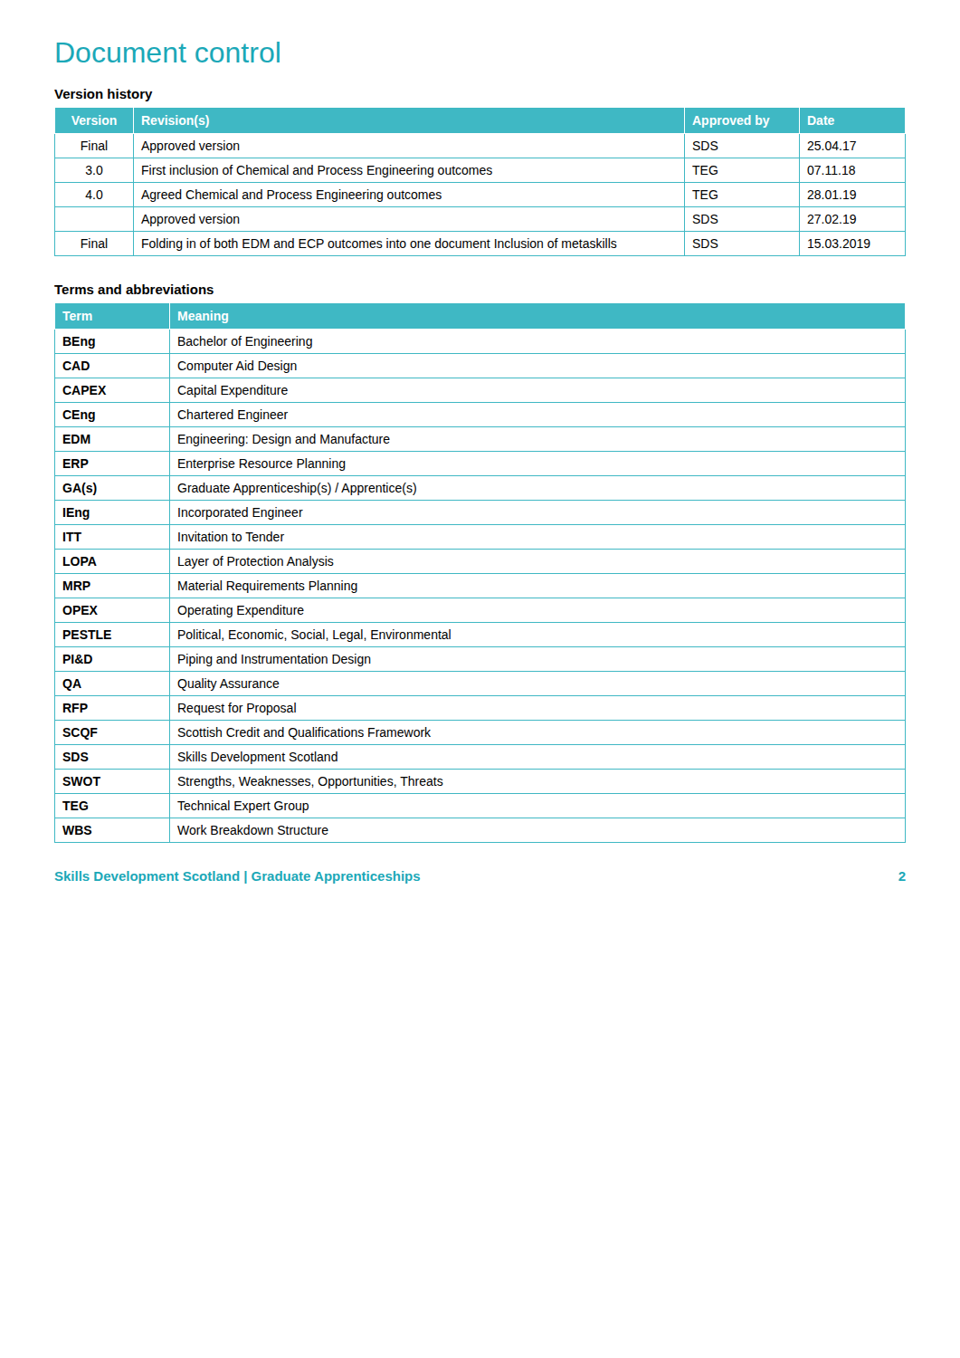Document control
Version history
| Version | Revision(s) | Approved by | Date |
| --- | --- | --- | --- |
| Final | Approved version | SDS | 25.04.17 |
| 3.0 | First inclusion of Chemical and Process Engineering outcomes | TEG | 07.11.18 |
| 4.0 | Agreed Chemical and Process Engineering outcomes | TEG | 28.01.19 |
| | Approved version | SDS | 27.02.19 |
| Final | Folding in of both EDM and ECP outcomes into one document Inclusion of metaskills | SDS | 15.03.2019 |
Terms and abbreviations
| Term | Meaning |
| --- | --- |
| BEng | Bachelor of Engineering |
| CAD | Computer Aid Design |
| CAPEX | Capital Expenditure |
| CEng | Chartered Engineer |
| EDM | Engineering: Design and Manufacture |
| ERP | Enterprise Resource Planning |
| GA(s) | Graduate Apprenticeship(s) / Apprentice(s) |
| IEng | Incorporated Engineer |
| ITT | Invitation to Tender |
| LOPA | Layer of Protection Analysis |
| MRP | Material Requirements Planning |
| OPEX | Operating Expenditure |
| PESTLE | Political, Economic, Social, Legal, Environmental |
| PI&D | Piping and Instrumentation Design |
| QA | Quality Assurance |
| RFP | Request for Proposal |
| SCQF | Scottish Credit and Qualifications Framework |
| SDS | Skills Development Scotland |
| SWOT | Strengths, Weaknesses, Opportunities, Threats |
| TEG | Technical Expert Group |
| WBS | Work Breakdown Structure |
Skills Development Scotland | Graduate Apprenticeships 2